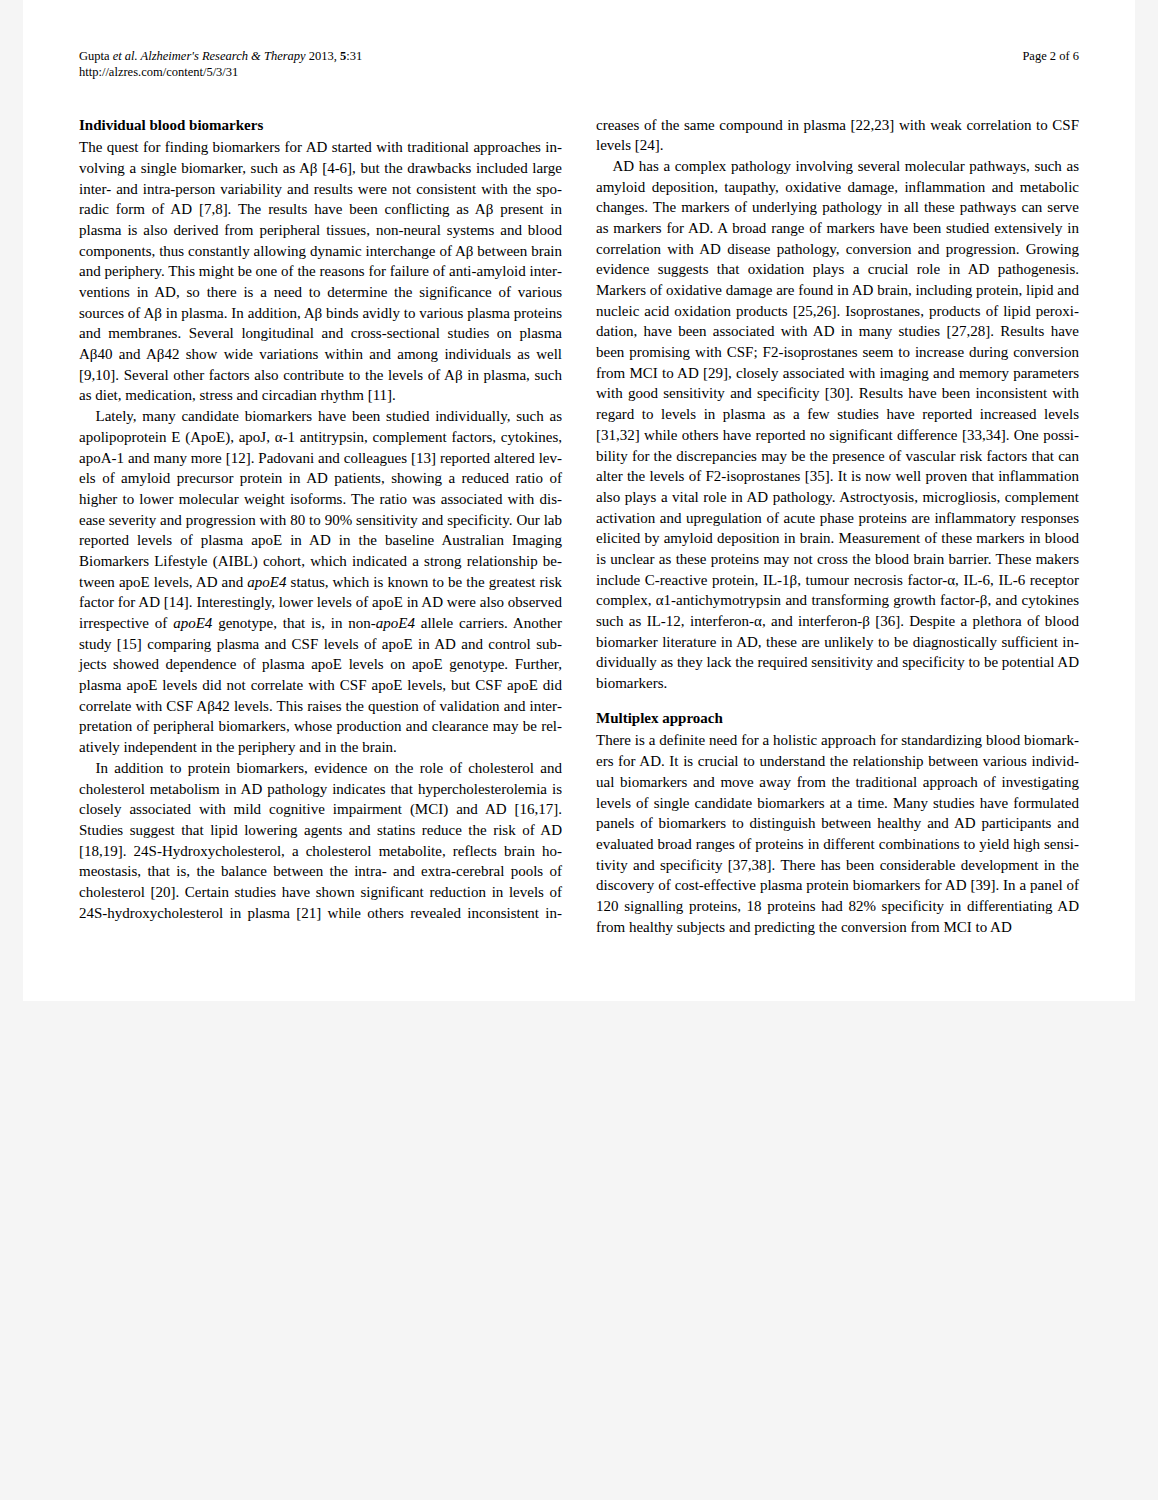Gupta et al. Alzheimer's Research & Therapy 2013, 5:31
http://alzres.com/content/5/3/31
Page 2 of 6
Individual blood biomarkers
The quest for finding biomarkers for AD started with traditional approaches involving a single biomarker, such as Aβ [4-6], but the drawbacks included large inter- and intra-person variability and results were not consistent with the sporadic form of AD [7,8]. The results have been conflicting as Aβ present in plasma is also derived from peripheral tissues, non-neural systems and blood components, thus constantly allowing dynamic interchange of Aβ between brain and periphery. This might be one of the reasons for failure of anti-amyloid interventions in AD, so there is a need to determine the significance of various sources of Aβ in plasma. In addition, Aβ binds avidly to various plasma proteins and membranes. Several longitudinal and cross-sectional studies on plasma Aβ40 and Aβ42 show wide variations within and among individuals as well [9,10]. Several other factors also contribute to the levels of Aβ in plasma, such as diet, medication, stress and circadian rhythm [11].
Lately, many candidate biomarkers have been studied individually, such as apolipoprotein E (ApoE), apoJ, α-1 antitrypsin, complement factors, cytokines, apoA-1 and many more [12]. Padovani and colleagues [13] reported altered levels of amyloid precursor protein in AD patients, showing a reduced ratio of higher to lower molecular weight isoforms. The ratio was associated with disease severity and progression with 80 to 90% sensitivity and specificity. Our lab reported levels of plasma apoE in AD in the baseline Australian Imaging Biomarkers Lifestyle (AIBL) cohort, which indicated a strong relationship between apoE levels, AD and apoE4 status, which is known to be the greatest risk factor for AD [14]. Interestingly, lower levels of apoE in AD were also observed irrespective of apoE4 genotype, that is, in non-apoE4 allele carriers. Another study [15] comparing plasma and CSF levels of apoE in AD and control subjects showed dependence of plasma apoE levels on apoE genotype. Further, plasma apoE levels did not correlate with CSF apoE levels, but CSF apoE did correlate with CSF Aβ42 levels. This raises the question of validation and interpretation of peripheral biomarkers, whose production and clearance may be relatively independent in the periphery and in the brain.
In addition to protein biomarkers, evidence on the role of cholesterol and cholesterol metabolism in AD pathology indicates that hypercholesterolemia is closely associated with mild cognitive impairment (MCI) and AD [16,17]. Studies suggest that lipid lowering agents and statins reduce the risk of AD [18,19]. 24S-Hydroxycholesterol, a cholesterol metabolite, reflects brain homeostasis, that is, the balance between the intra- and extra-cerebral pools of cholesterol [20]. Certain studies have shown significant reduction in levels of 24S-hydroxycholesterol in plasma [21] while others revealed inconsistent increases of the same compound in plasma [22,23] with weak correlation to CSF levels [24].
AD has a complex pathology involving several molecular pathways, such as amyloid deposition, taupathy, oxidative damage, inflammation and metabolic changes. The markers of underlying pathology in all these pathways can serve as markers for AD. A broad range of markers have been studied extensively in correlation with AD disease pathology, conversion and progression. Growing evidence suggests that oxidation plays a crucial role in AD pathogenesis. Markers of oxidative damage are found in AD brain, including protein, lipid and nucleic acid oxidation products [25,26]. Isoprostanes, products of lipid peroxidation, have been associated with AD in many studies [27,28]. Results have been promising with CSF; F2-isoprostanes seem to increase during conversion from MCI to AD [29], closely associated with imaging and memory parameters with good sensitivity and specificity [30]. Results have been inconsistent with regard to levels in plasma as a few studies have reported increased levels [31,32] while others have reported no significant difference [33,34]. One possibility for the discrepancies may be the presence of vascular risk factors that can alter the levels of F2-isoprostanes [35]. It is now well proven that inflammation also plays a vital role in AD pathology. Astroctyosis, microgliosis, complement activation and upregulation of acute phase proteins are inflammatory responses elicited by amyloid deposition in brain. Measurement of these markers in blood is unclear as these proteins may not cross the blood brain barrier. These makers include C-reactive protein, IL-1β, tumour necrosis factor-α, IL-6, IL-6 receptor complex, α1-antichymotrypsin and transforming growth factor-β, and cytokines such as IL-12, interferon-α, and interferon-β [36]. Despite a plethora of blood biomarker literature in AD, these are unlikely to be diagnostically sufficient individually as they lack the required sensitivity and specificity to be potential AD biomarkers.
Multiplex approach
There is a definite need for a holistic approach for standardizing blood biomarkers for AD. It is crucial to understand the relationship between various individual biomarkers and move away from the traditional approach of investigating levels of single candidate biomarkers at a time. Many studies have formulated panels of biomarkers to distinguish between healthy and AD participants and evaluated broad ranges of proteins in different combinations to yield high sensitivity and specificity [37,38]. There has been considerable development in the discovery of cost-effective plasma protein biomarkers for AD [39]. In a panel of 120 signalling proteins, 18 proteins had 82% specificity in differentiating AD from healthy subjects and predicting the conversion from MCI to AD